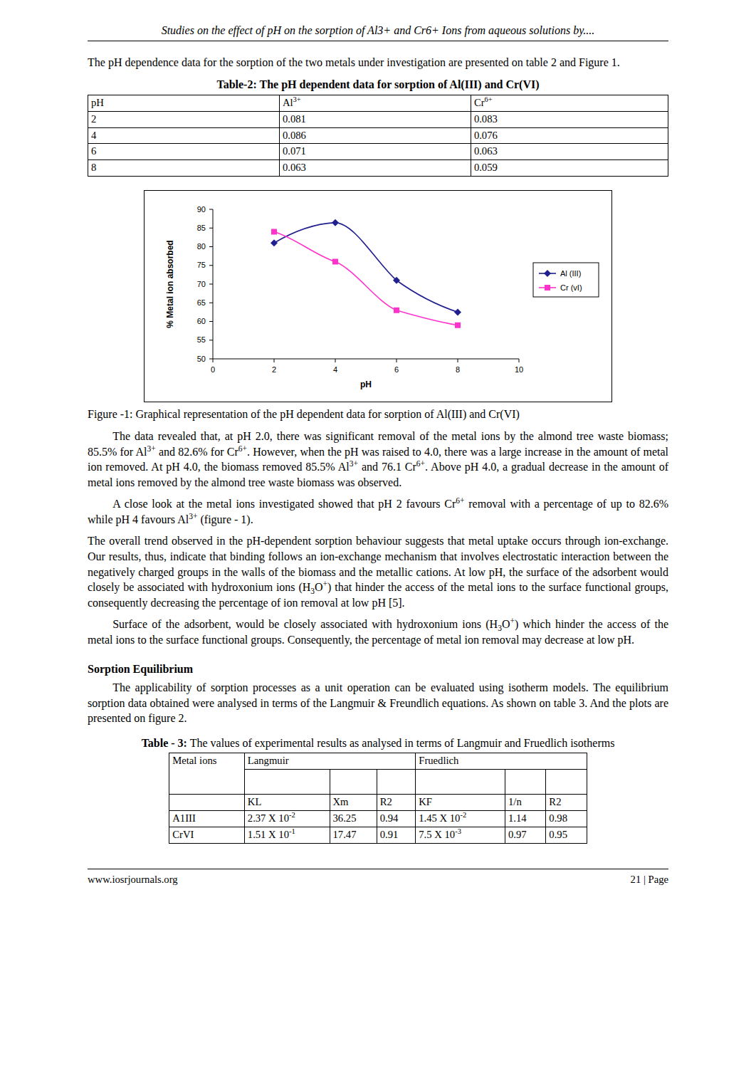Studies on the effect of pH on the sorption of Al3+ and Cr6+ Ions from aqueous solutions by....
The pH dependence data for the sorption of the two metals under investigation are presented on table 2 and Figure 1.
Table-2: The pH dependent data for sorption of Al(III) and Cr(VI)
| pH | Al 3+ | Cr 6+ |
| --- | --- | --- |
| 2 | 0.081 | 0.083 |
| 4 | 0.086 | 0.076 |
| 6 | 0.071 | 0.063 |
| 8 | 0.063 | 0.059 |
90 85 80 75 70 65 60 55 50 0 2 4 6 8 10 pH % Metal ion absorbed Al (III) Cr (vI)
Figure -1: Graphical representation of the pH dependent data for sorption of Al(III) and Cr(VI)
The data revealed that, at pH 2.0, there was significant removal of the metal ions by the almond tree waste biomass; 85.5% for Al3+ and 82.6% for Cr6+. However, when the pH was raised to 4.0, there was a large increase in the amount of metal ion removed. At pH 4.0, the biomass removed 85.5% Al3+ and 76.1 Cr6+. Above pH 4.0, a gradual decrease in the amount of metal ions removed by the almond tree waste biomass was observed.
A close look at the metal ions investigated showed that pH 2 favours Cr6+ removal with a percentage of up to 82.6% while pH 4 favours Al3+ (figure - 1).
The overall trend observed in the pH-dependent sorption behaviour suggests that metal uptake occurs through ion-exchange. Our results, thus, indicate that binding follows an ion-exchange mechanism that involves electrostatic interaction between the negatively charged groups in the walls of the biomass and the metallic cations. At low pH, the surface of the adsorbent would closely be associated with hydroxonium ions (H3O+) that hinder the access of the metal ions to the surface functional groups, consequently decreasing the percentage of ion removal at low pH [5].
Surface of the adsorbent, would be closely associated with hydroxonium ions (H3O+) which hinder the access of the metal ions to the surface functional groups. Consequently, the percentage of metal ion removal may decrease at low pH.
Sorption Equilibrium
The applicability of sorption processes as a unit operation can be evaluated using isotherm models. The equilibrium sorption data obtained were analysed in terms of the Langmuir & Freundlich equations. As shown on table 3. And the plots are presented on figure 2.
Table - 3: The values of experimental results as analysed in terms of Langmuir and Fruedlich isotherms
| Metal ions | Langmuir | Fruedlich |
| | KL | Xm | R2 | KF | 1/n | R2 |
| A1III | 2.37 X 10 -2 | 36.25 | 0.94 | 1.45 X 10 -2 | 1.14 | 0.98 |
| CrVI | 1.51 X 10 -1 | 17.47 | 0.91 | 7.5 X 10 -3 | 0.97 | 0.95 |
www.iosrjournals.org 21 | Page